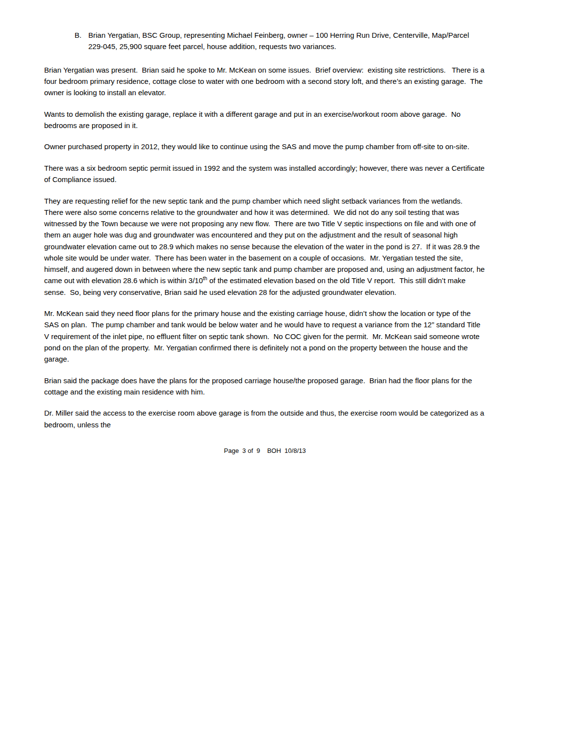B. Brian Yergatian, BSC Group, representing Michael Feinberg, owner – 100 Herring Run Drive, Centerville, Map/Parcel 229-045, 25,900 square feet parcel, house addition, requests two variances.
Brian Yergatian was present. Brian said he spoke to Mr. McKean on some issues. Brief overview: existing site restrictions. There is a four bedroom primary residence, cottage close to water with one bedroom with a second story loft, and there’s an existing garage. The owner is looking to install an elevator.
Wants to demolish the existing garage, replace it with a different garage and put in an exercise/workout room above garage. No bedrooms are proposed in it.
Owner purchased property in 2012, they would like to continue using the SAS and move the pump chamber from off-site to on-site.
There was a six bedroom septic permit issued in 1992 and the system was installed accordingly; however, there was never a Certificate of Compliance issued.
They are requesting relief for the new septic tank and the pump chamber which need slight setback variances from the wetlands. There were also some concerns relative to the groundwater and how it was determined. We did not do any soil testing that was witnessed by the Town because we were not proposing any new flow. There are two Title V septic inspections on file and with one of them an auger hole was dug and groundwater was encountered and they put on the adjustment and the result of seasonal high groundwater elevation came out to 28.9 which makes no sense because the elevation of the water in the pond is 27. If it was 28.9 the whole site would be under water. There has been water in the basement on a couple of occasions. Mr. Yergatian tested the site, himself, and augered down in between where the new septic tank and pump chamber are proposed and, using an adjustment factor, he came out with elevation 28.6 which is within 3/10th of the estimated elevation based on the old Title V report. This still didn’t make sense. So, being very conservative, Brian said he used elevation 28 for the adjusted groundwater elevation.
Mr. McKean said they need floor plans for the primary house and the existing carriage house, didn’t show the location or type of the SAS on plan. The pump chamber and tank would be below water and he would have to request a variance from the 12” standard Title V requirement of the inlet pipe, no effluent filter on septic tank shown. No COC given for the permit. Mr. McKean said someone wrote pond on the plan of the property. Mr. Yergatian confirmed there is definitely not a pond on the property between the house and the garage.
Brian said the package does have the plans for the proposed carriage house/the proposed garage. Brian had the floor plans for the cottage and the existing main residence with him.
Dr. Miller said the access to the exercise room above garage is from the outside and thus, the exercise room would be categorized as a bedroom, unless the
Page 3 of 9 BOH 10/8/13